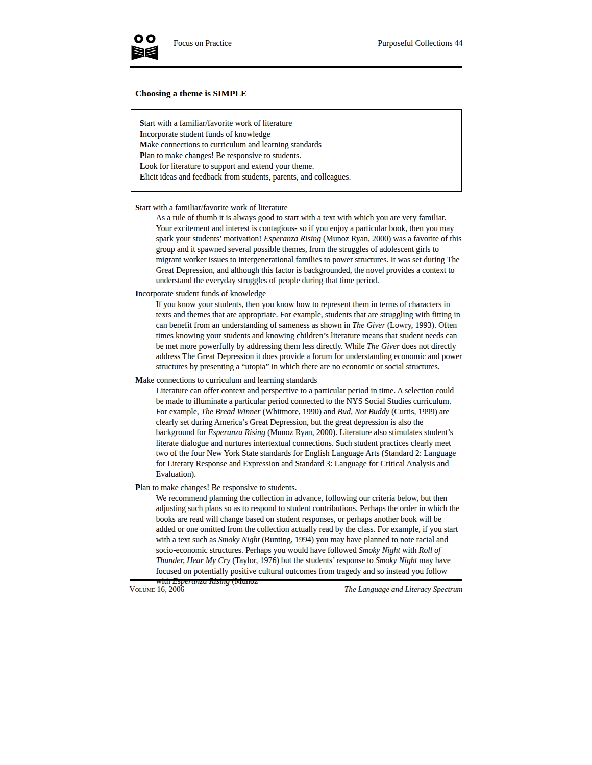Focus on Practice
Purposeful Collections 44
Choosing a theme is SIMPLE
Start with a familiar/favorite work of literature
Incorporate student funds of knowledge
Make connections to curriculum and learning standards
Plan to make changes! Be responsive to students.
Look for literature to support and extend your theme.
Elicit ideas and feedback from students, parents, and colleagues.
Start with a familiar/favorite work of literature
As a rule of thumb it is always good to start with a text with which you are very familiar. Your excitement and interest is contagious- so if you enjoy a particular book, then you may spark your students’ motivation! Esperanza Rising (Munoz Ryan, 2000) was a favorite of this group and it spawned several possible themes, from the struggles of adolescent girls to migrant worker issues to intergenerational families to power structures. It was set during The Great Depression, and although this factor is backgrounded, the novel provides a context to understand the everyday struggles of people during that time period.
Incorporate student funds of knowledge
If you know your students, then you know how to represent them in terms of characters in texts and themes that are appropriate. For example, students that are struggling with fitting in can benefit from an understanding of sameness as shown in The Giver (Lowry, 1993). Often times knowing your students and knowing children’s literature means that student needs can be met more powerfully by addressing them less directly. While The Giver does not directly address The Great Depression it does provide a forum for understanding economic and power structures by presenting a “utopia” in which there are no economic or social structures.
Make connections to curriculum and learning standards
Literature can offer context and perspective to a particular period in time. A selection could be made to illuminate a particular period connected to the NYS Social Studies curriculum. For example, The Bread Winner (Whitmore, 1990) and Bud, Not Buddy (Curtis, 1999) are clearly set during America’s Great Depression, but the great depression is also the background for Esperanza Rising (Munoz Ryan, 2000). Literature also stimulates student’s literate dialogue and nurtures intertextual connections. Such student practices clearly meet two of the four New York State standards for English Language Arts (Standard 2: Language for Literary Response and Expression and Standard 3: Language for Critical Analysis and Evaluation).
Plan to make changes! Be responsive to students.
We recommend planning the collection in advance, following our criteria below, but then adjusting such plans so as to respond to student contributions. Perhaps the order in which the books are read will change based on student responses, or perhaps another book will be added or one omitted from the collection actually read by the class. For example, if you start with a text such as Smoky Night (Bunting, 1994) you may have planned to note racial and socio-economic structures. Perhaps you would have followed Smoky Night with Roll of Thunder, Hear My Cry (Taylor, 1976) but the students’ response to Smoky Night may have focused on potentially positive cultural outcomes from tragedy and so instead you follow with Esperanza Rising (Munoz
Volume 16, 2006
The Language and Literacy Spectrum